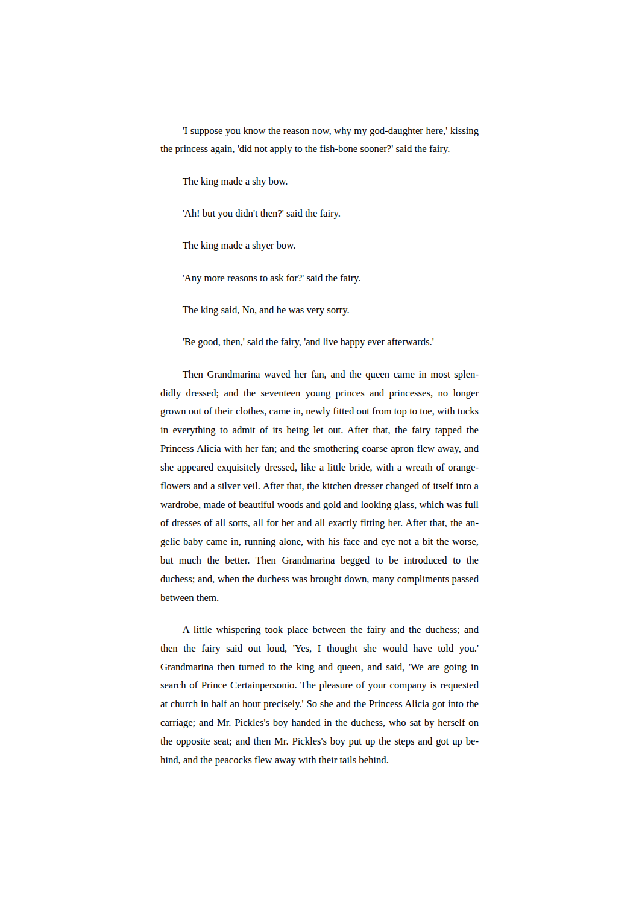'I suppose you know the reason now, why my god-daughter here,' kissing the princess again, 'did not apply to the fish-bone sooner?' said the fairy.
The king made a shy bow.
'Ah! but you didn't then?' said the fairy.
The king made a shyer bow.
'Any more reasons to ask for?' said the fairy.
The king said, No, and he was very sorry.
'Be good, then,' said the fairy, 'and live happy ever afterwards.'
Then Grandmarina waved her fan, and the queen came in most splendidly dressed; and the seventeen young princes and princesses, no longer grown out of their clothes, came in, newly fitted out from top to toe, with tucks in everything to admit of its being let out. After that, the fairy tapped the Princess Alicia with her fan; and the smothering coarse apron flew away, and she appeared exquisitely dressed, like a little bride, with a wreath of orange-flowers and a silver veil. After that, the kitchen dresser changed of itself into a wardrobe, made of beautiful woods and gold and looking glass, which was full of dresses of all sorts, all for her and all exactly fitting her. After that, the angelic baby came in, running alone, with his face and eye not a bit the worse, but much the better. Then Grandmarina begged to be introduced to the duchess; and, when the duchess was brought down, many compliments passed between them.
A little whispering took place between the fairy and the duchess; and then the fairy said out loud, 'Yes, I thought she would have told you.' Grandmarina then turned to the king and queen, and said, 'We are going in search of Prince Certainpersonio. The pleasure of your company is requested at church in half an hour precisely.' So she and the Princess Alicia got into the carriage; and Mr. Pickles's boy handed in the duchess, who sat by herself on the opposite seat; and then Mr. Pickles's boy put up the steps and got up behind, and the peacocks flew away with their tails behind.